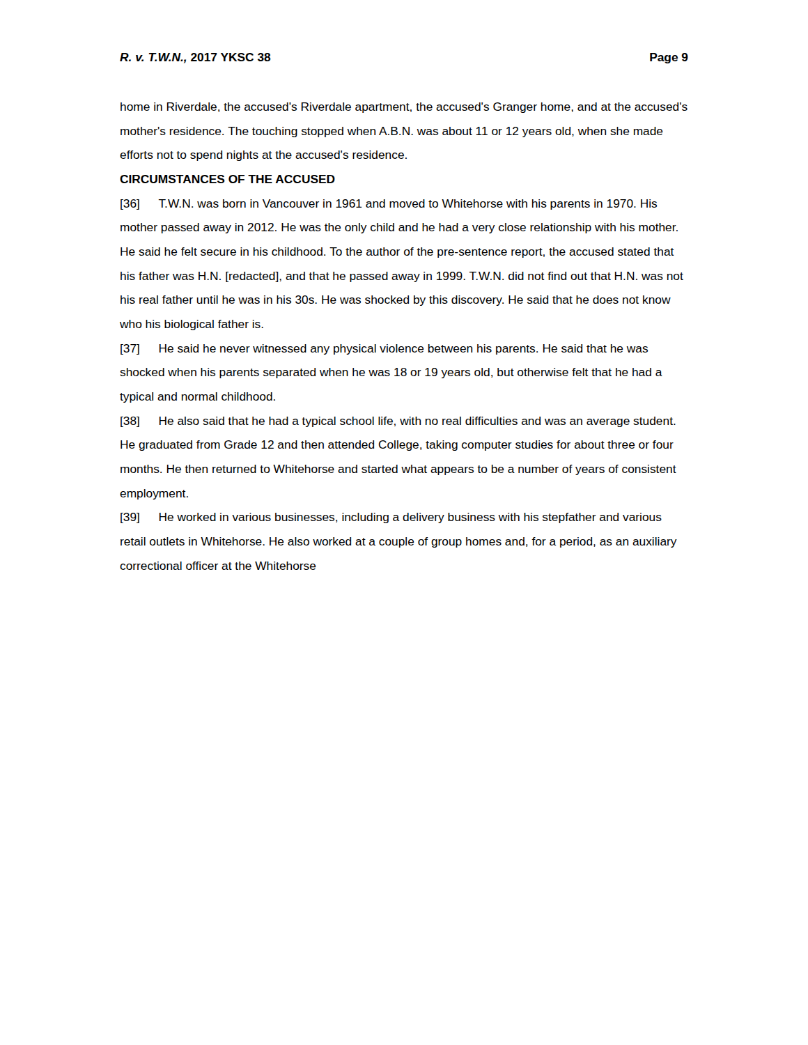R. v. T.W.N., 2017 YKSC 38 Page 9
home in Riverdale, the accused's Riverdale apartment, the accused's Granger home, and at the accused's mother's residence. The touching stopped when A.B.N. was about 11 or 12 years old, when she made efforts not to spend nights at the accused's residence.
Circumstances of the Accused
[36] T.W.N. was born in Vancouver in 1961 and moved to Whitehorse with his parents in 1970. His mother passed away in 2012. He was the only child and he had a very close relationship with his mother. He said he felt secure in his childhood. To the author of the pre-sentence report, the accused stated that his father was H.N. [redacted], and that he passed away in 1999. T.W.N. did not find out that H.N. was not his real father until he was in his 30s. He was shocked by this discovery. He said that he does not know who his biological father is.
[37] He said he never witnessed any physical violence between his parents. He said that he was shocked when his parents separated when he was 18 or 19 years old, but otherwise felt that he had a typical and normal childhood.
[38] He also said that he had a typical school life, with no real difficulties and was an average student. He graduated from Grade 12 and then attended College, taking computer studies for about three or four months. He then returned to Whitehorse and started what appears to be a number of years of consistent employment.
[39] He worked in various businesses, including a delivery business with his stepfather and various retail outlets in Whitehorse. He also worked at a couple of group homes and, for a period, as an auxiliary correctional officer at the Whitehorse